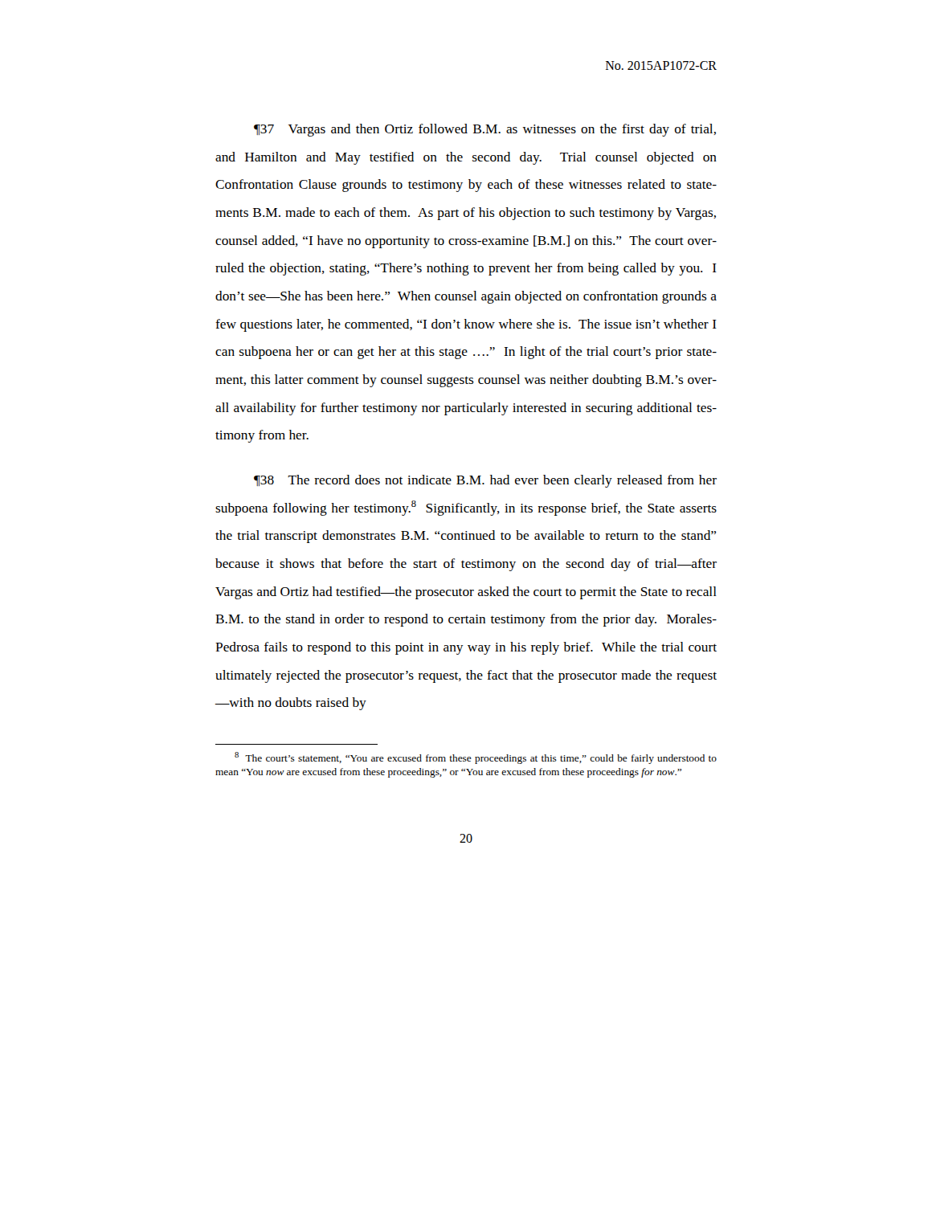No. 2015AP1072-CR
¶37 Vargas and then Ortiz followed B.M. as witnesses on the first day of trial, and Hamilton and May testified on the second day. Trial counsel objected on Confrontation Clause grounds to testimony by each of these witnesses related to statements B.M. made to each of them. As part of his objection to such testimony by Vargas, counsel added, “I have no opportunity to cross-examine [B.M.] on this.” The court overruled the objection, stating, “There’s nothing to prevent her from being called by you. I don’t see—She has been here.” When counsel again objected on confrontation grounds a few questions later, he commented, “I don’t know where she is. The issue isn’t whether I can subpoena her or can get her at this stage ….” In light of the trial court’s prior statement, this latter comment by counsel suggests counsel was neither doubting B.M.’s overall availability for further testimony nor particularly interested in securing additional testimony from her.
¶38 The record does not indicate B.M. had ever been clearly released from her subpoena following her testimony.8 Significantly, in its response brief, the State asserts the trial transcript demonstrates B.M. “continued to be available to return to the stand” because it shows that before the start of testimony on the second day of trial—after Vargas and Ortiz had testified—the prosecutor asked the court to permit the State to recall B.M. to the stand in order to respond to certain testimony from the prior day. Morales-Pedrosa fails to respond to this point in any way in his reply brief. While the trial court ultimately rejected the prosecutor’s request, the fact that the prosecutor made the request—with no doubts raised by
8 The court’s statement, “You are excused from these proceedings at this time,” could be fairly understood to mean “You now are excused from these proceedings,” or “You are excused from these proceedings for now.”
20